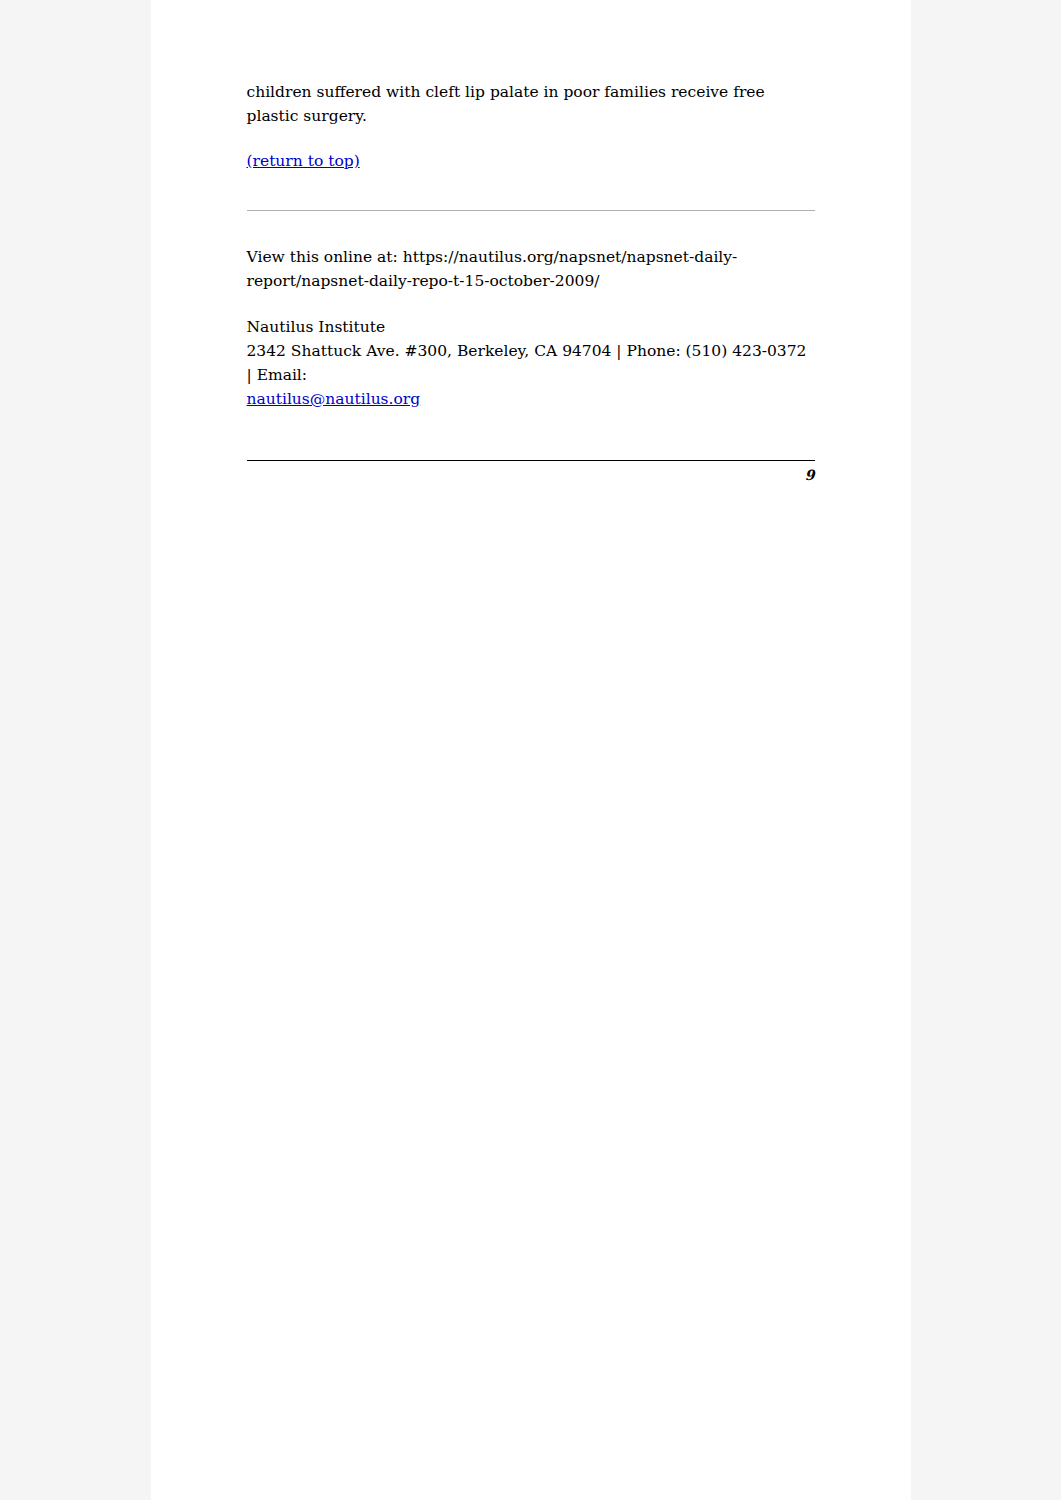children suffered with cleft lip palate in poor families receive free plastic surgery.
(return to top)
View this online at: https://nautilus.org/napsnet/napsnet-daily-report/napsnet-daily-repo-t-15-october-2009/
Nautilus Institute
2342 Shattuck Ave. #300, Berkeley, CA 94704 | Phone: (510) 423-0372 | Email:
nautilus@nautilus.org
9